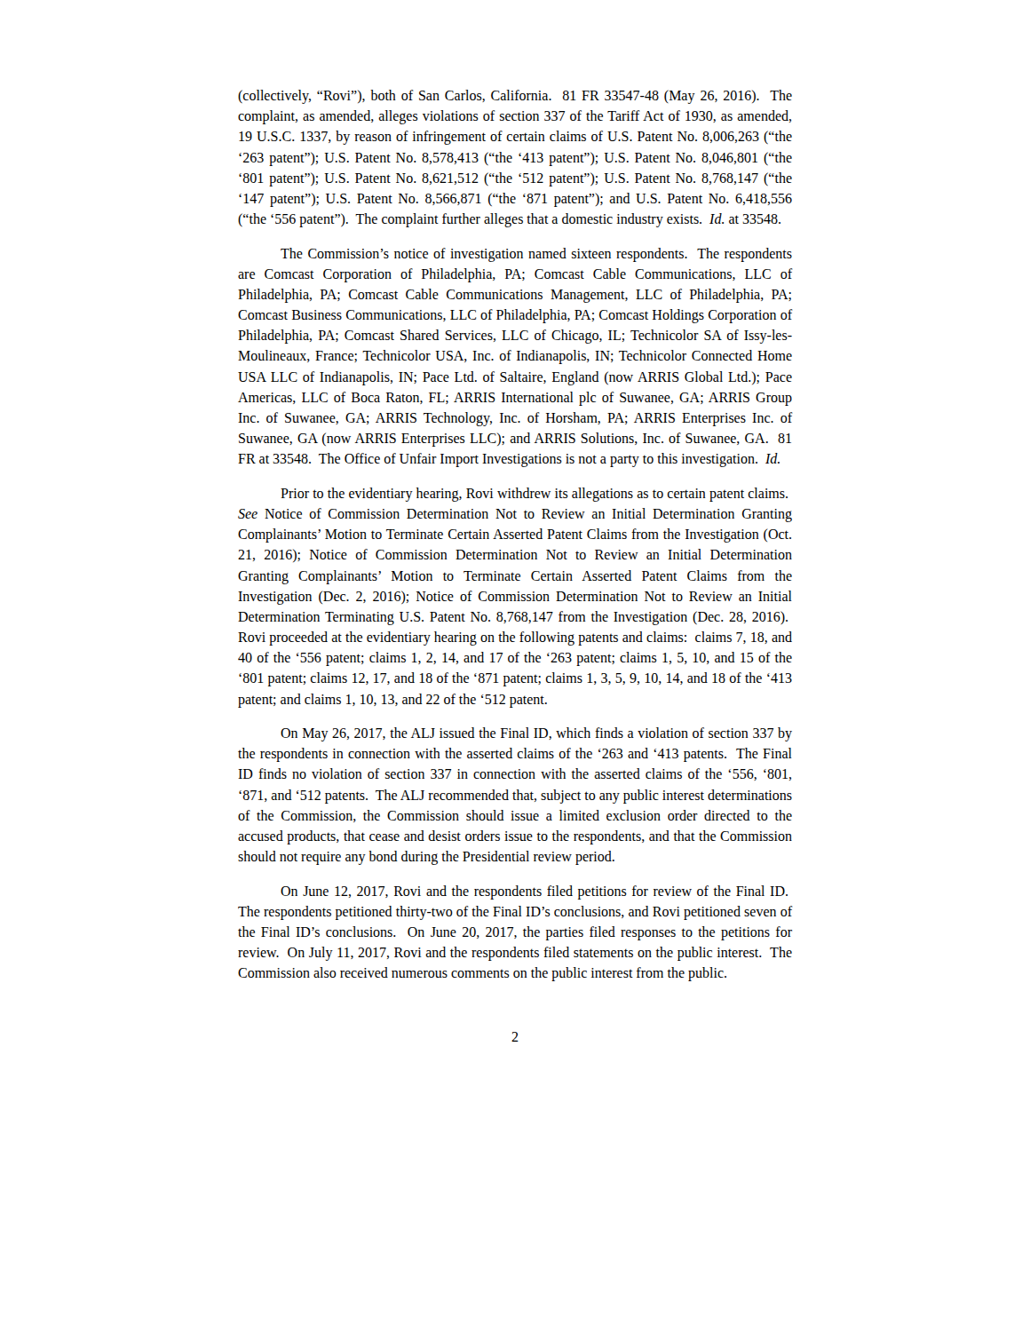(collectively, “Rovi”), both of San Carlos, California. 81 FR 33547-48 (May 26, 2016). The complaint, as amended, alleges violations of section 337 of the Tariff Act of 1930, as amended, 19 U.S.C. 1337, by reason of infringement of certain claims of U.S. Patent No. 8,006,263 (“the ‘263 patent”); U.S. Patent No. 8,578,413 (“the ‘413 patent”); U.S. Patent No. 8,046,801 (“the ‘801 patent”); U.S. Patent No. 8,621,512 (“the ‘512 patent”); U.S. Patent No. 8,768,147 (“the ‘147 patent”); U.S. Patent No. 8,566,871 (“the ‘871 patent”); and U.S. Patent No. 6,418,556 (“the ‘556 patent”). The complaint further alleges that a domestic industry exists. Id. at 33548.
The Commission’s notice of investigation named sixteen respondents. The respondents are Comcast Corporation of Philadelphia, PA; Comcast Cable Communications, LLC of Philadelphia, PA; Comcast Cable Communications Management, LLC of Philadelphia, PA; Comcast Business Communications, LLC of Philadelphia, PA; Comcast Holdings Corporation of Philadelphia, PA; Comcast Shared Services, LLC of Chicago, IL; Technicolor SA of Issy-les-Moulineaux, France; Technicolor USA, Inc. of Indianapolis, IN; Technicolor Connected Home USA LLC of Indianapolis, IN; Pace Ltd. of Saltaire, England (now ARRIS Global Ltd.); Pace Americas, LLC of Boca Raton, FL; ARRIS International plc of Suwanee, GA; ARRIS Group Inc. of Suwanee, GA; ARRIS Technology, Inc. of Horsham, PA; ARRIS Enterprises Inc. of Suwanee, GA (now ARRIS Enterprises LLC); and ARRIS Solutions, Inc. of Suwanee, GA. 81 FR at 33548. The Office of Unfair Import Investigations is not a party to this investigation. Id.
Prior to the evidentiary hearing, Rovi withdrew its allegations as to certain patent claims. See Notice of Commission Determination Not to Review an Initial Determination Granting Complainants’ Motion to Terminate Certain Asserted Patent Claims from the Investigation (Oct. 21, 2016); Notice of Commission Determination Not to Review an Initial Determination Granting Complainants’ Motion to Terminate Certain Asserted Patent Claims from the Investigation (Dec. 2, 2016); Notice of Commission Determination Not to Review an Initial Determination Terminating U.S. Patent No. 8,768,147 from the Investigation (Dec. 28, 2016). Rovi proceeded at the evidentiary hearing on the following patents and claims: claims 7, 18, and 40 of the ‘556 patent; claims 1, 2, 14, and 17 of the ‘263 patent; claims 1, 5, 10, and 15 of the ‘801 patent; claims 12, 17, and 18 of the ‘871 patent; claims 1, 3, 5, 9, 10, 14, and 18 of the ‘413 patent; and claims 1, 10, 13, and 22 of the ‘512 patent.
On May 26, 2017, the ALJ issued the Final ID, which finds a violation of section 337 by the respondents in connection with the asserted claims of the ‘263 and ‘413 patents. The Final ID finds no violation of section 337 in connection with the asserted claims of the ‘556, ‘801, ‘871, and ‘512 patents. The ALJ recommended that, subject to any public interest determinations of the Commission, the Commission should issue a limited exclusion order directed to the accused products, that cease and desist orders issue to the respondents, and that the Commission should not require any bond during the Presidential review period.
On June 12, 2017, Rovi and the respondents filed petitions for review of the Final ID. The respondents petitioned thirty-two of the Final ID’s conclusions, and Rovi petitioned seven of the Final ID’s conclusions. On June 20, 2017, the parties filed responses to the petitions for review. On July 11, 2017, Rovi and the respondents filed statements on the public interest. The Commission also received numerous comments on the public interest from the public.
2